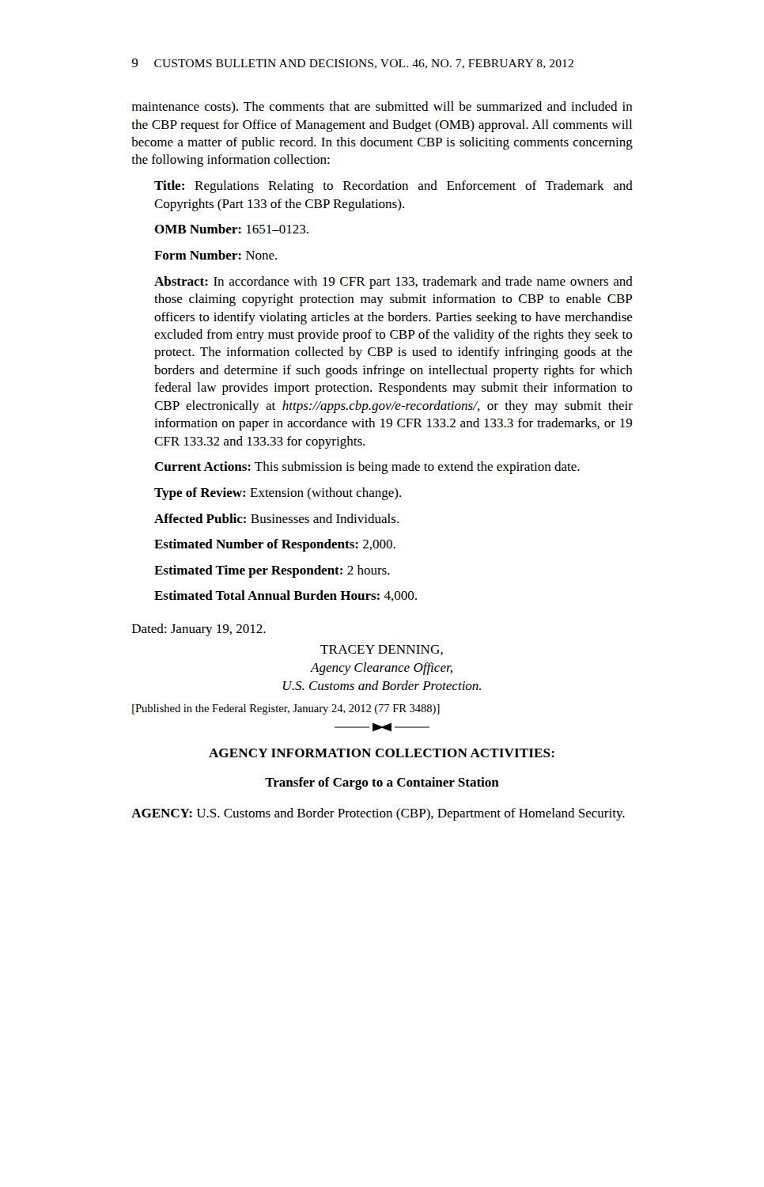9 CUSTOMS BULLETIN AND DECISIONS, VOL. 46, NO. 7, FEBRUARY 8, 2012
maintenance costs). The comments that are submitted will be summarized and included in the CBP request for Office of Management and Budget (OMB) approval. All comments will become a matter of public record. In this document CBP is soliciting comments concerning the following information collection:
Title: Regulations Relating to Recordation and Enforcement of Trademark and Copyrights (Part 133 of the CBP Regulations).
OMB Number: 1651–0123.
Form Number: None.
Abstract: In accordance with 19 CFR part 133, trademark and trade name owners and those claiming copyright protection may submit information to CBP to enable CBP officers to identify violating articles at the borders. Parties seeking to have merchandise excluded from entry must provide proof to CBP of the validity of the rights they seek to protect. The information collected by CBP is used to identify infringing goods at the borders and determine if such goods infringe on intellectual property rights for which federal law provides import protection. Respondents may submit their information to CBP electronically at https://apps.cbp.gov/e-recordations/, or they may submit their information on paper in accordance with 19 CFR 133.2 and 133.3 for trademarks, or 19 CFR 133.32 and 133.33 for copyrights.
Current Actions: This submission is being made to extend the expiration date.
Type of Review: Extension (without change).
Affected Public: Businesses and Individuals.
Estimated Number of Respondents: 2,000.
Estimated Time per Respondent: 2 hours.
Estimated Total Annual Burden Hours: 4,000.
Dated: January 19, 2012.
TRACEY DENNING,
Agency Clearance Officer,
U.S. Customs and Border Protection.
[Published in the Federal Register, January 24, 2012 (77 FR 3488)]
AGENCY INFORMATION COLLECTION ACTIVITIES:
Transfer of Cargo to a Container Station
AGENCY: U.S. Customs and Border Protection (CBP), Department of Homeland Security.